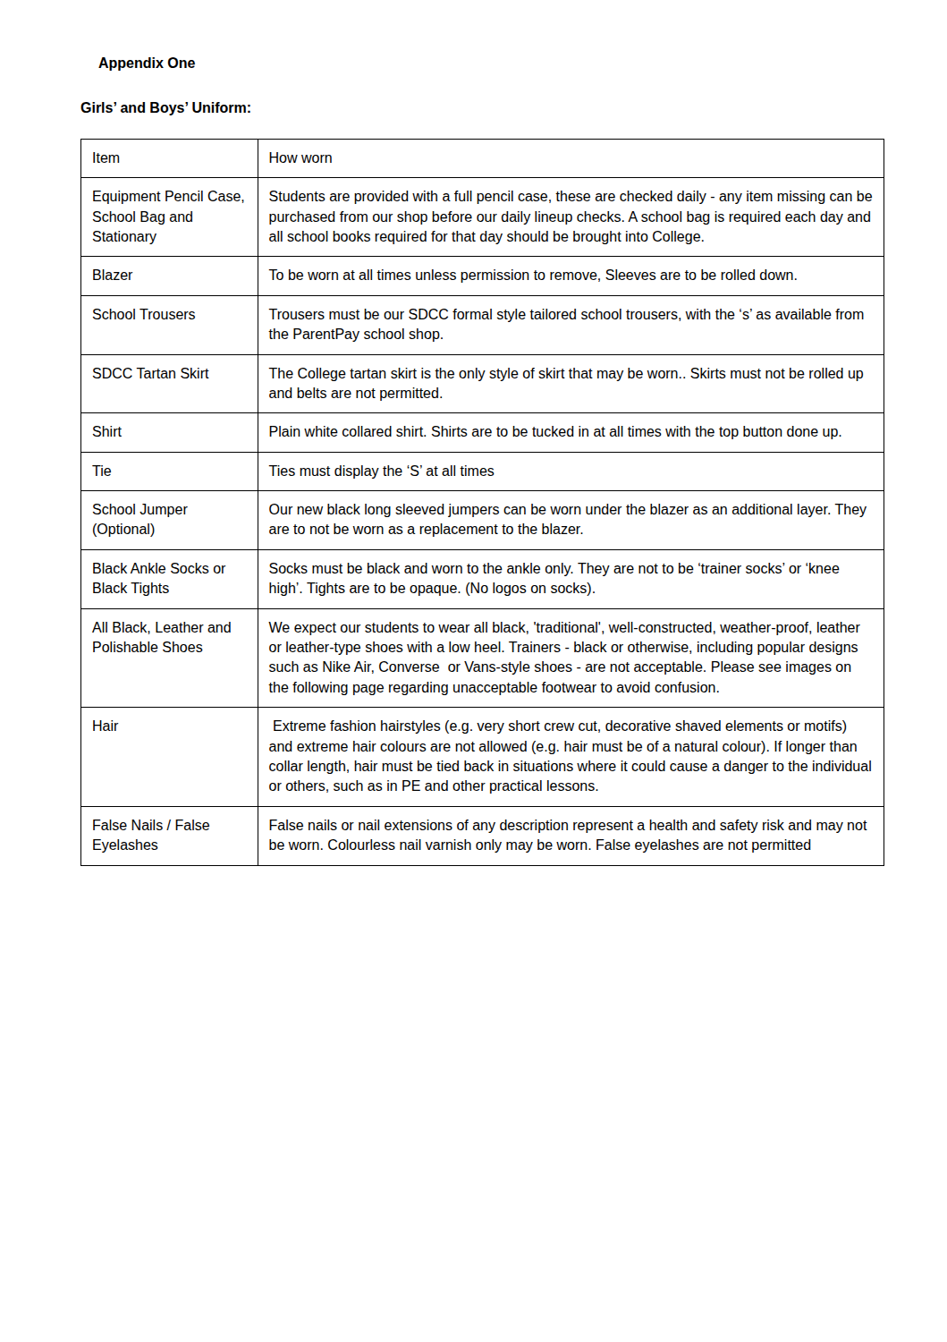Appendix One
Girls’ and Boys’ Uniform:
| Item | How worn |
| --- | --- |
| Equipment Pencil Case, School Bag and Stationary | Students are provided with a full pencil case, these are checked daily - any item missing can be purchased from our shop before our daily lineup checks. A school bag is required each day and all school books required for that day should be brought into College. |
| Blazer | To be worn at all times unless permission to remove, Sleeves are to be rolled down. |
| School Trousers | Trousers must be our SDCC formal style tailored school trousers, with the ‘s’ as available from the ParentPay school shop. |
| SDCC Tartan Skirt | The College tartan skirt is the only style of skirt that may be worn.. Skirts must not be rolled up and belts are not permitted. |
| Shirt | Plain white collared shirt. Shirts are to be tucked in at all times with the top button done up. |
| Tie | Ties must display the ‘S’ at all times |
| School Jumper (Optional) | Our new black long sleeved jumpers can be worn under the blazer as an additional layer. They are to not be worn as a replacement to the blazer. |
| Black Ankle Socks or Black Tights | Socks must be black and worn to the ankle only. They are not to be ‘trainer socks’ or ‘knee high’. Tights are to be opaque. (No logos on socks). |
| All Black, Leather and Polishable Shoes | We expect our students to wear all black, 'traditional', well-constructed, weather-proof, leather or leather-type shoes with a low heel. Trainers - black or otherwise, including popular designs such as Nike Air, Converse or Vans-style shoes - are not acceptable. Please see images on the following page regarding unacceptable footwear to avoid confusion. |
| Hair | Extreme fashion hairstyles (e.g. very short crew cut, decorative shaved elements or motifs) and extreme hair colours are not allowed (e.g. hair must be of a natural colour). If longer than collar length, hair must be tied back in situations where it could cause a danger to the individual or others, such as in PE and other practical lessons. |
| False Nails / False Eyelashes | False nails or nail extensions of any description represent a health and safety risk and may not be worn. Colourless nail varnish only may be worn. False eyelashes are not permitted |